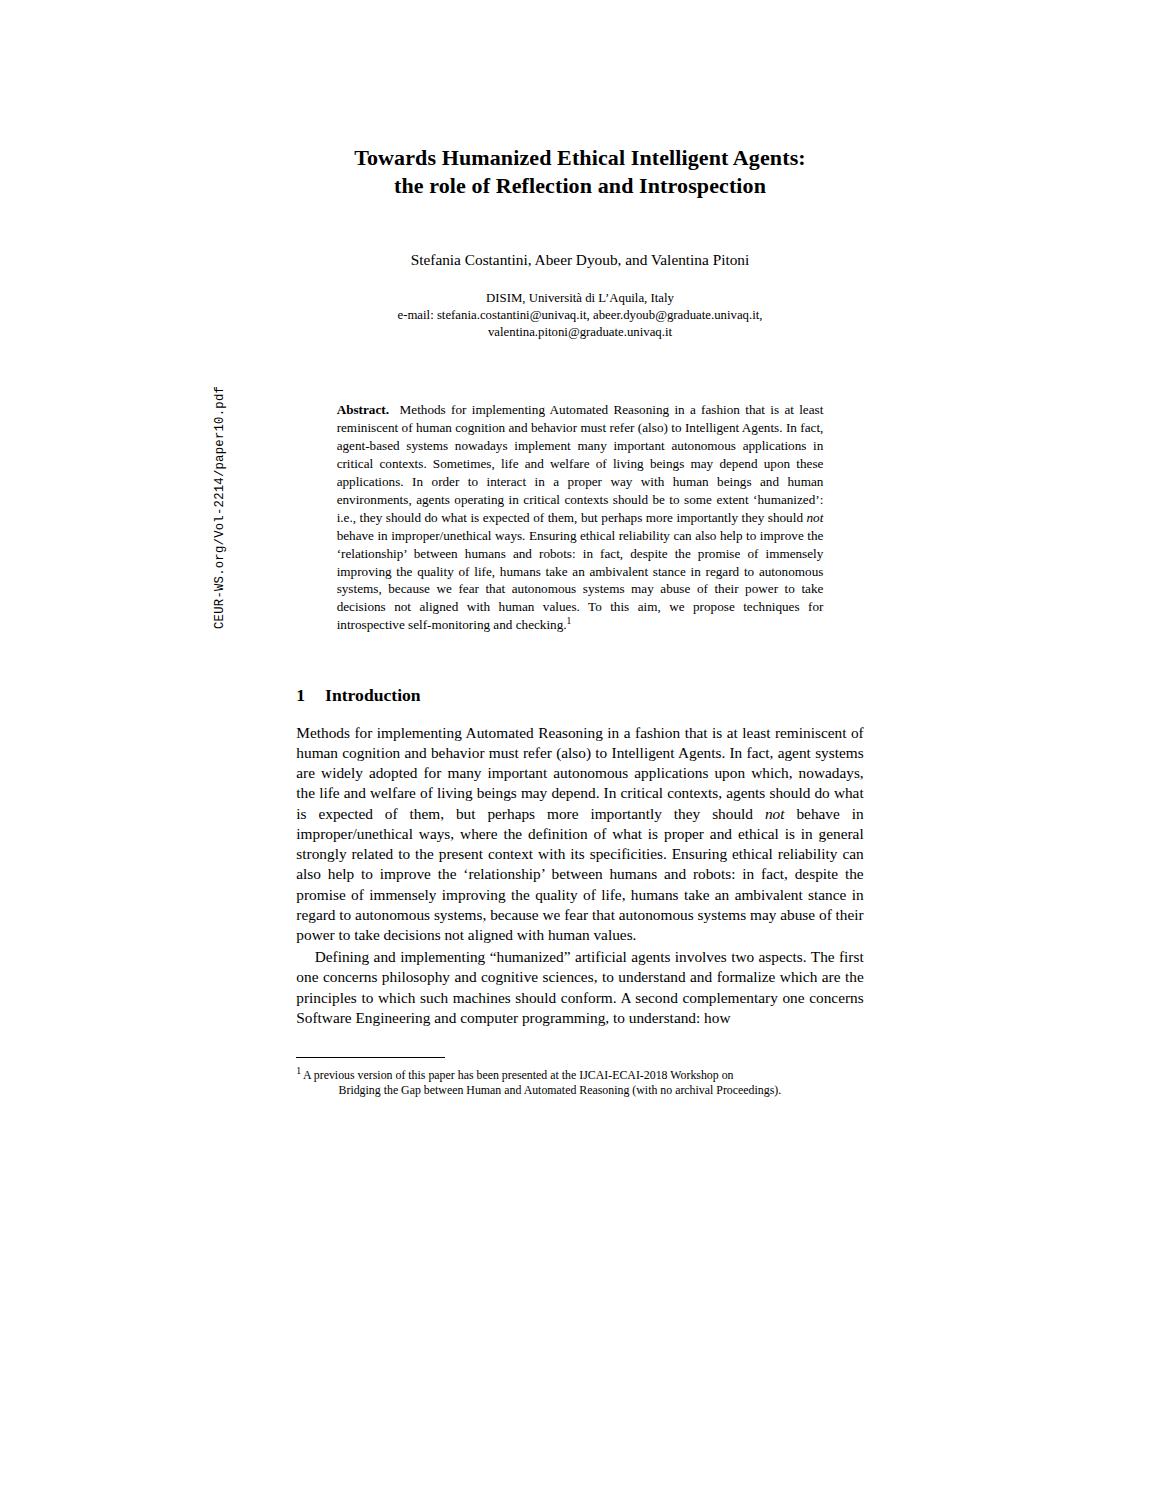CEUR-WS.org/Vol-2214/paper10.pdf
Towards Humanized Ethical Intelligent Agents:
the role of Reflection and Introspection
Stefania Costantini, Abeer Dyoub, and Valentina Pitoni
DISIM, Università di L’Aquila, Italy
e-mail: stefania.costantini@univaq.it, abeer.dyoub@graduate.univaq.it,
valentina.pitoni@graduate.univaq.it
Abstract. Methods for implementing Automated Reasoning in a fashion that is at least reminiscent of human cognition and behavior must refer (also) to Intelligent Agents. In fact, agent-based systems nowadays implement many important autonomous applications in critical contexts. Sometimes, life and welfare of living beings may depend upon these applications. In order to interact in a proper way with human beings and human environments, agents operating in critical contexts should be to some extent ‘humanized’: i.e., they should do what is expected of them, but perhaps more importantly they should not behave in improper/unethical ways. Ensuring ethical reliability can also help to improve the ‘relationship’ between humans and robots: in fact, despite the promise of immensely improving the quality of life, humans take an ambivalent stance in regard to autonomous systems, because we fear that autonomous systems may abuse of their power to take decisions not aligned with human values. To this aim, we propose techniques for introspective self-monitoring and checking.1
1 Introduction
Methods for implementing Automated Reasoning in a fashion that is at least reminiscent of human cognition and behavior must refer (also) to Intelligent Agents. In fact, agent systems are widely adopted for many important autonomous applications upon which, nowadays, the life and welfare of living beings may depend. In critical contexts, agents should do what is expected of them, but perhaps more importantly they should not behave in improper/unethical ways, where the definition of what is proper and ethical is in general strongly related to the present context with its specificities. Ensuring ethical reliability can also help to improve the ‘relationship’ between humans and robots: in fact, despite the promise of immensely improving the quality of life, humans take an ambivalent stance in regard to autonomous systems, because we fear that autonomous systems may abuse of their power to take decisions not aligned with human values.
Defining and implementing “humanized” artificial agents involves two aspects. The first one concerns philosophy and cognitive sciences, to understand and formalize which are the principles to which such machines should conform. A second complementary one concerns Software Engineering and computer programming, to understand: how
1 A previous version of this paper has been presented at the IJCAI-ECAI-2018 Workshop on Bridging the Gap between Human and Automated Reasoning (with no archival Proceedings).